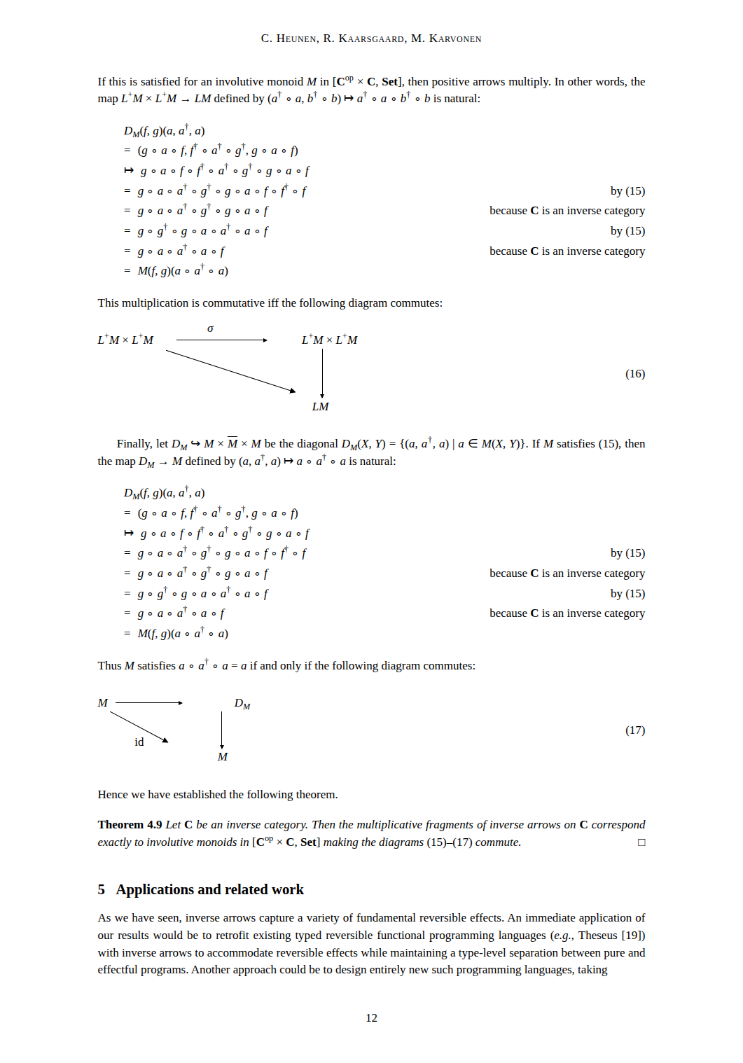C. Heunen, R. Kaarsgaard, M. Karvonen
If this is satisfied for an involutive monoid M in [Cop × C, Set], then positive arrows multiply. In other words, the map L+M × L+M → LM defined by (a† ∘ a, b† ∘ b) ↦ a† ∘ a ∘ b† ∘ b is natural:
| D M ( f , g )( a , a † , a ) | |
| = ( g ∘ a ∘ f , f † ∘ a † ∘ g † , g ∘ a ∘ f ) | |
| ↦ g ∘ a ∘ f ∘ f † ∘ a † ∘ g † ∘ g ∘ a ∘ f | |
| = g ∘ a ∘ a † ∘ g † ∘ g ∘ a ∘ f ∘ f † ∘ f | by (15) |
| = g ∘ a ∘ a † ∘ g † ∘ g ∘ a ∘ f | because C is an inverse category |
| = g ∘ g † ∘ g ∘ a ∘ a † ∘ a ∘ f | by (15) |
| = g ∘ a ∘ a † ∘ a ∘ f | because C is an inverse category |
| = M ( f , g )( a ∘ a † ∘ a ) | |
This multiplication is commutative iff the following diagram commutes:
L+M × L+M L+M × L+M LM σ
(16)
Finally, let DM ↪ M × M × M be the diagonal DM(X, Y) = {(a, a†, a) | a ∈ M(X, Y)}. If M satisfies (15), then the map DM → M defined by (a, a†, a) ↦ a ∘ a† ∘ a is natural:
| D M ( f , g )( a , a † , a ) | |
| = ( g ∘ a ∘ f , f † ∘ a † ∘ g † , g ∘ a ∘ f ) | |
| ↦ g ∘ a ∘ f ∘ f † ∘ a † ∘ g † ∘ g ∘ a ∘ f | |
| = g ∘ a ∘ a † ∘ g † ∘ g ∘ a ∘ f ∘ f † ∘ f | by (15) |
| = g ∘ a ∘ a † ∘ g † ∘ g ∘ a ∘ f | because C is an inverse category |
| = g ∘ g † ∘ g ∘ a ∘ a † ∘ a ∘ f | by (15) |
| = g ∘ a ∘ a † ∘ a ∘ f | because C is an inverse category |
| = M ( f , g )( a ∘ a † ∘ a ) | |
Thus M satisfies a ∘ a† ∘ a = a if and only if the following diagram commutes:
M DM M id
(17)
Hence we have established the following theorem.
Theorem 4.9 Let C be an inverse category. Then the multiplicative fragments of inverse arrows on C correspond exactly to involutive monoids in [Cop × C, Set] making the diagrams (15)–(17) commute. □
5 Applications and related work
As we have seen, inverse arrows capture a variety of fundamental reversible effects. An immediate application of our results would be to retrofit existing typed reversible functional programming languages (e.g., Theseus [19]) with inverse arrows to accommodate reversible effects while maintaining a type-level separation between pure and effectful programs. Another approach could be to design entirely new such programming languages, taking
12